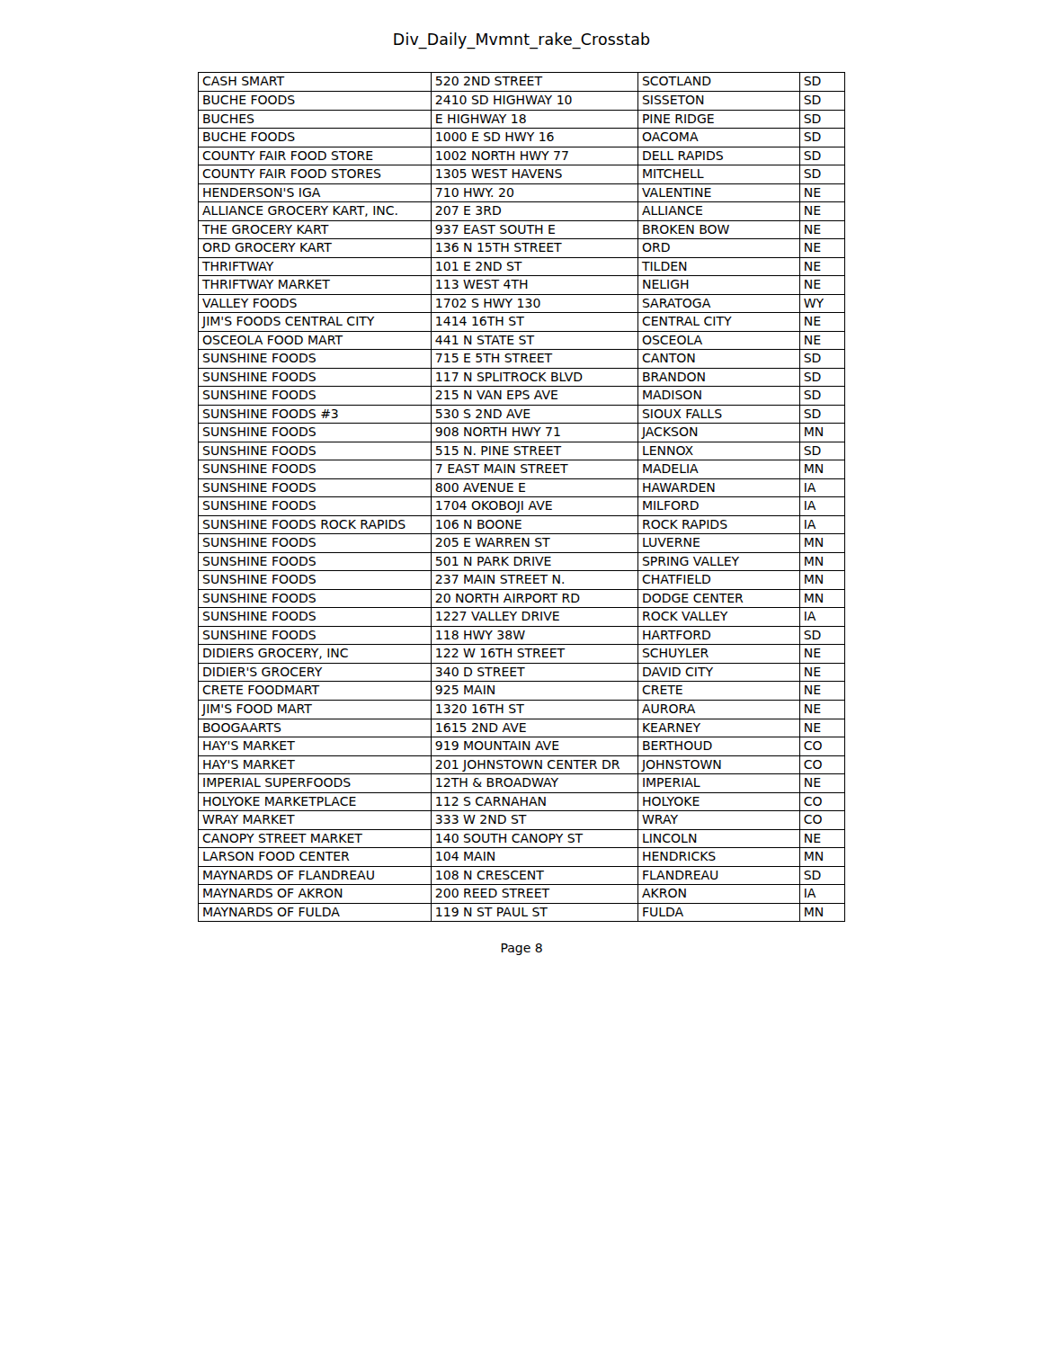Div_Daily_Mvmnt_rake_Crosstab
| CASH SMART | 520 2ND STREET | SCOTLAND | SD |
| BUCHE FOODS | 2410 SD HIGHWAY 10 | SISSETON | SD |
| BUCHES | E HIGHWAY 18 | PINE RIDGE | SD |
| BUCHE FOODS | 1000 E SD HWY 16 | OACOMA | SD |
| COUNTY FAIR FOOD STORE | 1002 NORTH HWY 77 | DELL RAPIDS | SD |
| COUNTY FAIR FOOD STORES | 1305 WEST HAVENS | MITCHELL | SD |
| HENDERSON'S IGA | 710 HWY. 20 | VALENTINE | NE |
| ALLIANCE GROCERY KART, INC. | 207 E 3RD | ALLIANCE | NE |
| THE GROCERY KART | 937 EAST SOUTH E | BROKEN BOW | NE |
| ORD GROCERY KART | 136 N 15TH STREET | ORD | NE |
| THRIFTWAY | 101 E 2ND ST | TILDEN | NE |
| THRIFTWAY MARKET | 113 WEST 4TH | NELIGH | NE |
| VALLEY FOODS | 1702 S HWY 130 | SARATOGA | WY |
| JIM'S FOODS CENTRAL CITY | 1414 16TH ST | CENTRAL CITY | NE |
| OSCEOLA FOOD MART | 441 N STATE ST | OSCEOLA | NE |
| SUNSHINE FOODS | 715 E 5TH STREET | CANTON | SD |
| SUNSHINE FOODS | 117 N SPLITROCK BLVD | BRANDON | SD |
| SUNSHINE FOODS | 215 N VAN EPS AVE | MADISON | SD |
| SUNSHINE FOODS #3 | 530 S 2ND AVE | SIOUX FALLS | SD |
| SUNSHINE FOODS | 908 NORTH HWY 71 | JACKSON | MN |
| SUNSHINE FOODS | 515 N. PINE STREET | LENNOX | SD |
| SUNSHINE FOODS | 7 EAST MAIN STREET | MADELIA | MN |
| SUNSHINE FOODS | 800 AVENUE E | HAWARDEN | IA |
| SUNSHINE FOODS | 1704 OKOBOJI AVE | MILFORD | IA |
| SUNSHINE FOODS ROCK RAPIDS | 106 N BOONE | ROCK RAPIDS | IA |
| SUNSHINE FOODS | 205 E WARREN ST | LUVERNE | MN |
| SUNSHINE FOODS | 501 N PARK DRIVE | SPRING VALLEY | MN |
| SUNSHINE FOODS | 237 MAIN STREET N. | CHATFIELD | MN |
| SUNSHINE FOODS | 20 NORTH AIRPORT RD | DODGE CENTER | MN |
| SUNSHINE FOODS | 1227 VALLEY DRIVE | ROCK VALLEY | IA |
| SUNSHINE FOODS | 118 HWY 38W | HARTFORD | SD |
| DIDIERS GROCERY, INC | 122 W 16TH STREET | SCHUYLER | NE |
| DIDIER'S GROCERY | 340 D STREET | DAVID CITY | NE |
| CRETE FOODMART | 925 MAIN | CRETE | NE |
| JIM'S FOOD MART | 1320 16TH ST | AURORA | NE |
| BOOGAARTS | 1615 2ND AVE | KEARNEY | NE |
| HAY'S MARKET | 919 MOUNTAIN AVE | BERTHOUD | CO |
| HAY'S MARKET | 201 JOHNSTOWN CENTER DR | JOHNSTOWN | CO |
| IMPERIAL SUPERFOODS | 12TH & BROADWAY | IMPERIAL | NE |
| HOLYOKE MARKETPLACE | 112 S CARNAHAN | HOLYOKE | CO |
| WRAY MARKET | 333 W 2ND ST | WRAY | CO |
| CANOPY STREET MARKET | 140 SOUTH CANOPY ST | LINCOLN | NE |
| LARSON FOOD CENTER | 104 MAIN | HENDRICKS | MN |
| MAYNARDS OF FLANDREAU | 108 N CRESCENT | FLANDREAU | SD |
| MAYNARDS OF AKRON | 200 REED STREET | AKRON | IA |
| MAYNARDS OF FULDA | 119 N ST PAUL ST | FULDA | MN |
Page 8